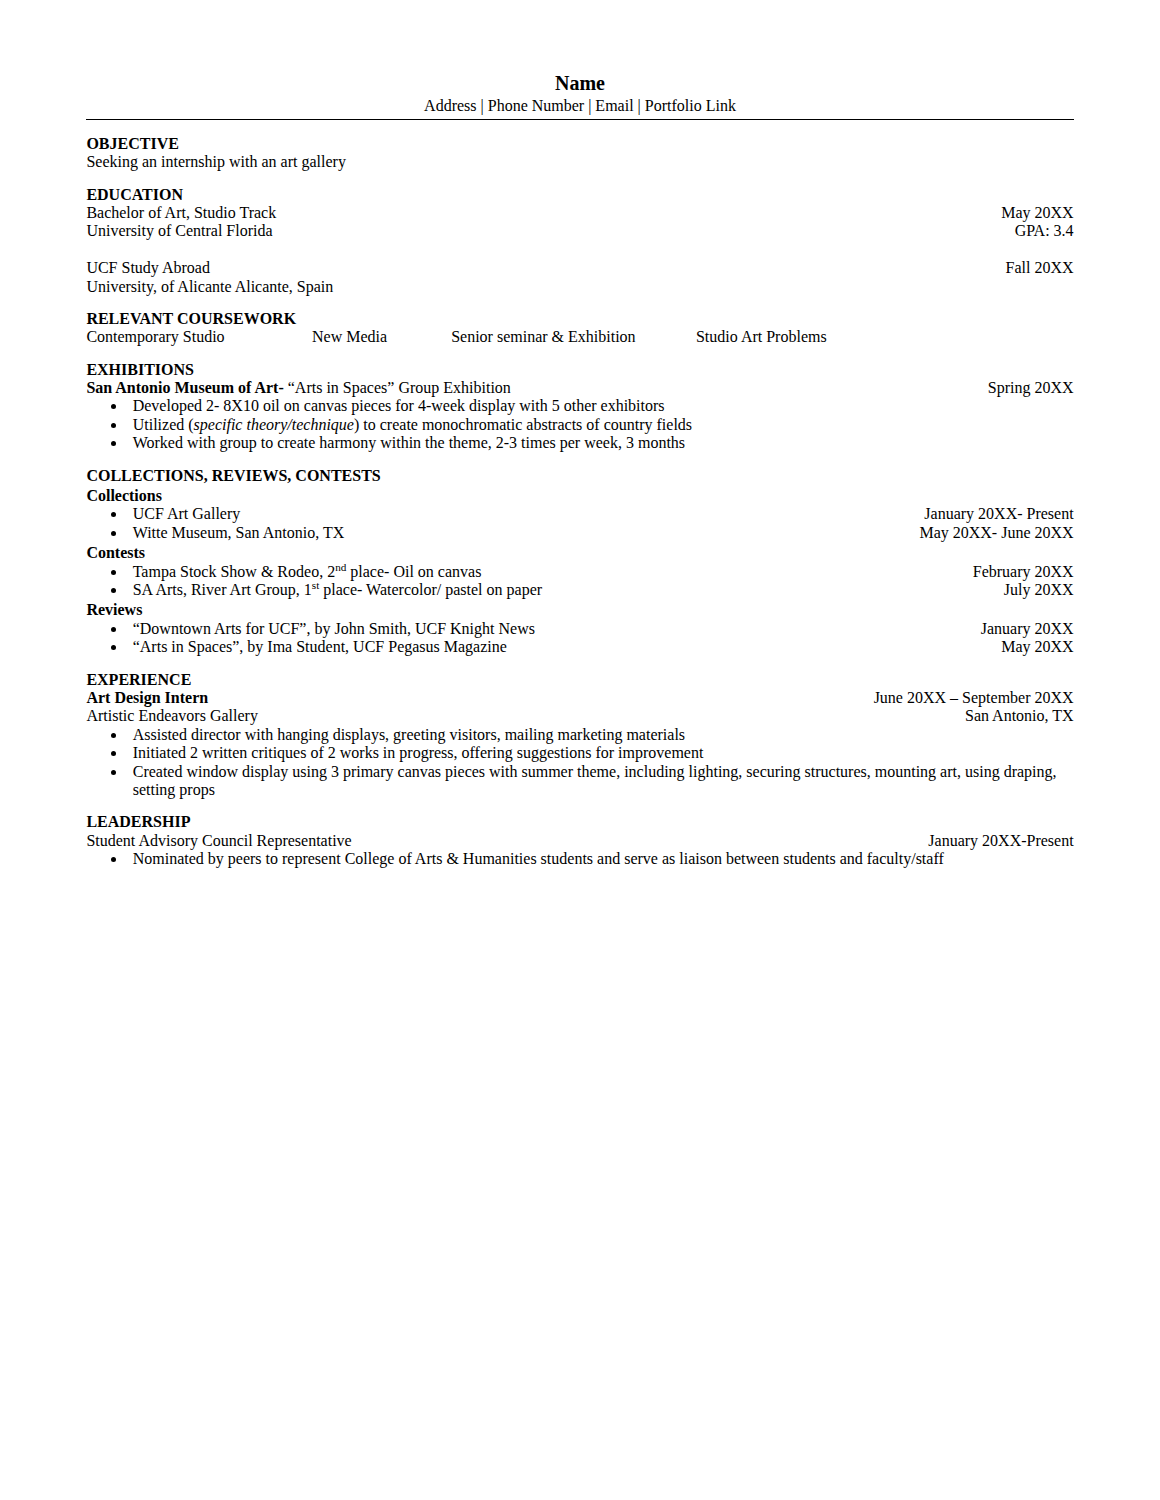Name
Address | Phone Number | Email | Portfolio Link
Objective
Seeking an internship with an art gallery
Education
Bachelor of Art, Studio Track May 20XX
University of Central Florida GPA: 3.4
UCF Study Abroad Fall 20XX
University, of Alicante Alicante, Spain
Relevant Coursework
Contemporary Studio New Media Senior seminar & Exhibition Studio Art Problems
Exhibitions
San Antonio Museum of Art- “Arts in Spaces” Group Exhibition Spring 20XX
Developed 2- 8X10 oil on canvas pieces for 4-week display with 5 other exhibitors
Utilized (specific theory/technique) to create monochromatic abstracts of country fields
Worked with group to create harmony within the theme, 2-3 times per week, 3 months
Collections, Reviews, Contests
Collections
UCF Art Gallery January 20XX- Present
Witte Museum, San Antonio, TX May 20XX- June 20XX
Contests
Tampa Stock Show & Rodeo, 2nd place- Oil on canvas February 20XX
SA Arts, River Art Group, 1st place- Watercolor/ pastel on paper July 20XX
Reviews
“Downtown Arts for UCF”, by John Smith, UCF Knight News January 20XX
“Arts in Spaces”, by Ima Student, UCF Pegasus Magazine May 20XX
Experience
Art Design Intern June 20XX – September 20XX
Artistic Endeavors Gallery San Antonio, TX
Assisted director with hanging displays, greeting visitors, mailing marketing materials
Initiated 2 written critiques of 2 works in progress, offering suggestions for improvement
Created window display using 3 primary canvas pieces with summer theme, including lighting, securing structures, mounting art, using draping, setting props
Leadership
Student Advisory Council Representative January 20XX-Present
Nominated by peers to represent College of Arts & Humanities students and serve as liaison between students and faculty/staff